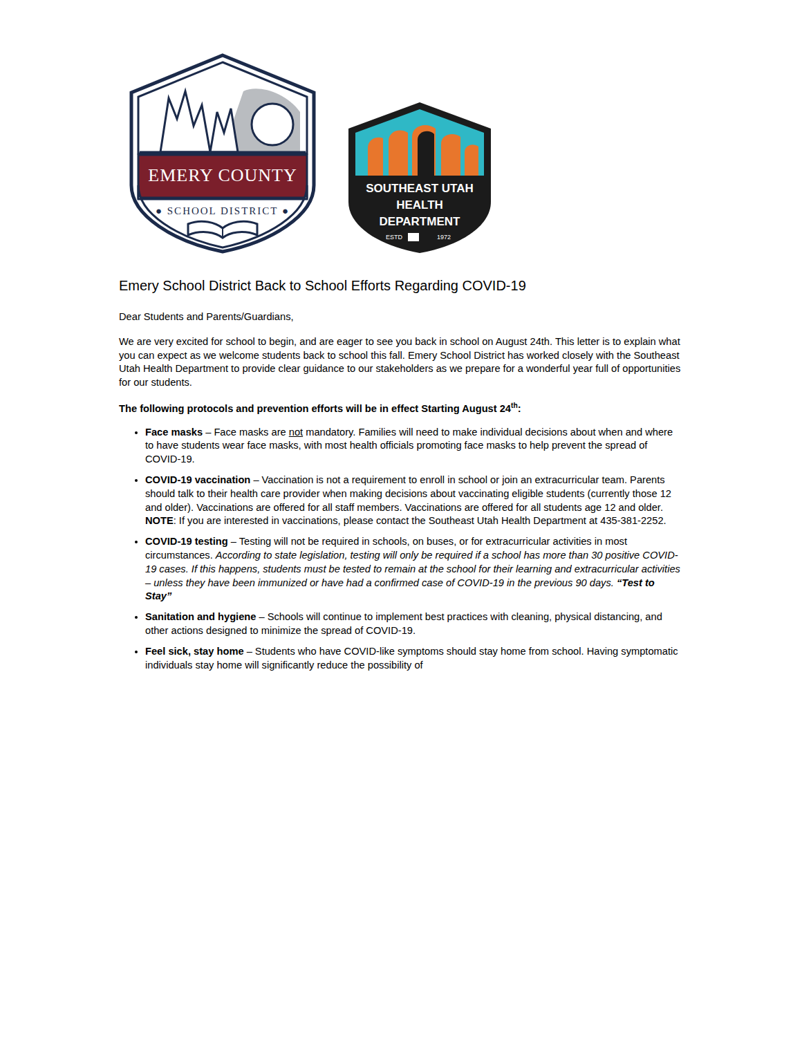EMERY COUNTY ● SCHOOL DISTRICT ●
SOUTHEAST UTAH HEALTH DEPARTMENT ESTD 1972
Emery School District Back to School Efforts Regarding COVID-19
Dear Students and Parents/Guardians,
We are very excited for school to begin, and are eager to see you back in school on August 24th. This letter is to explain what you can expect as we welcome students back to school this fall. Emery School District has worked closely with the Southeast Utah Health Department to provide clear guidance to our stakeholders as we prepare for a wonderful year full of opportunities for our students.
The following protocols and prevention efforts will be in effect Starting August 24th:
Face masks – Face masks are not mandatory. Families will need to make individual decisions about when and where to have students wear face masks, with most health officials promoting face masks to help prevent the spread of COVID-19.
COVID-19 vaccination – Vaccination is not a requirement to enroll in school or join an extracurricular team. Parents should talk to their health care provider when making decisions about vaccinating eligible students (currently those 12 and older). Vaccinations are offered for all staff members. Vaccinations are offered for all students age 12 and older. NOTE: If you are interested in vaccinations, please contact the Southeast Utah Health Department at 435-381-2252.
COVID-19 testing – Testing will not be required in schools, on buses, or for extracurricular activities in most circumstances. According to state legislation, testing will only be required if a school has more than 30 positive COVID-19 cases. If this happens, students must be tested to remain at the school for their learning and extracurricular activities – unless they have been immunized or have had a confirmed case of COVID-19 in the previous 90 days. “Test to Stay”
Sanitation and hygiene – Schools will continue to implement best practices with cleaning, physical distancing, and other actions designed to minimize the spread of COVID-19.
Feel sick, stay home – Students who have COVID-like symptoms should stay home from school. Having symptomatic individuals stay home will significantly reduce the possibility of